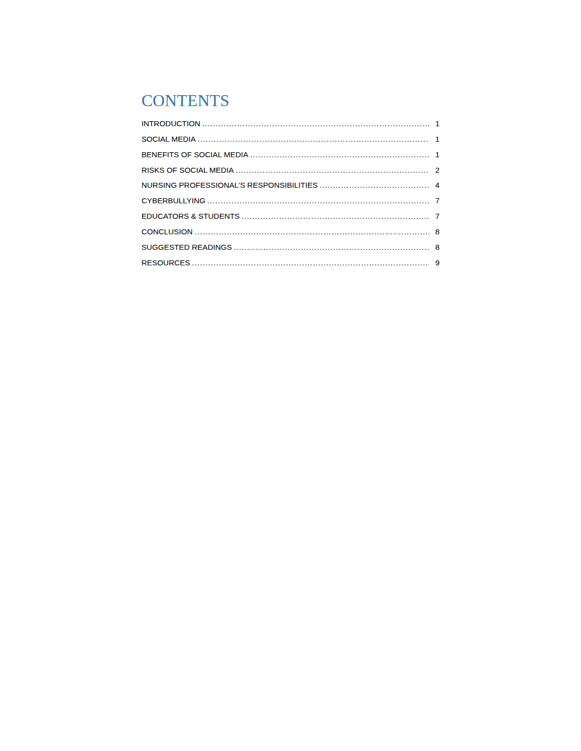CONTENTS
INTRODUCTION........................................................................................................................................... 1
SOCIAL MEDIA............................................................................................................................................. 1
BENEFITS OF SOCIAL MEDIA............................................................................................................. 1
RISKS OF SOCIAL MEDIA..................................................................................................................... 2
NURSING PROFESSIONAL’S RESPONSIBILITIES......................................................................... 4
CYBERBULLYING......................................................................................................................................... 7
EDUCATORS & STUDENTS................................................................................................................... 7
CONCLUSION.............................................................................................................................................. 8
SUGGESTED READINGS....................................................................................................................... 8
RESOURCES................................................................................................................................................. 9